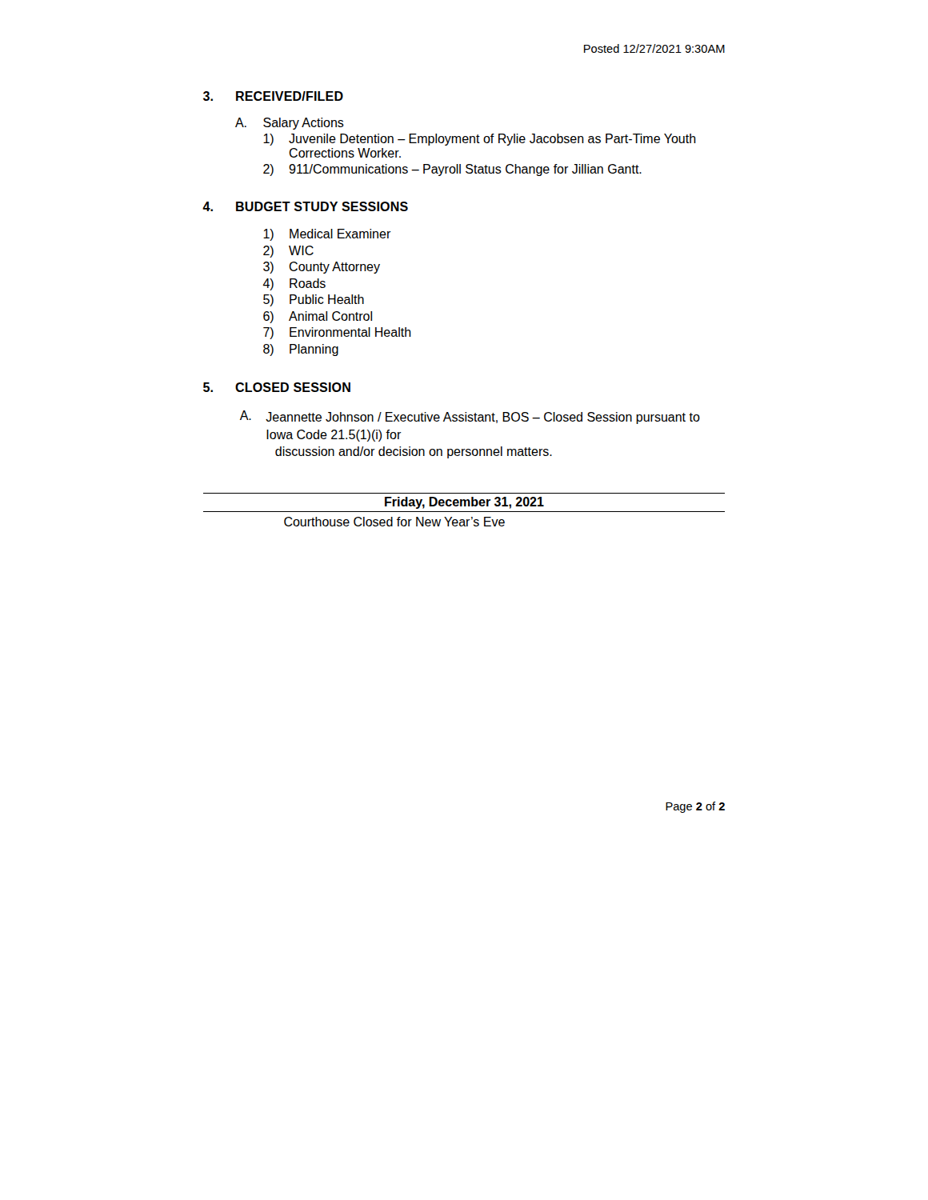Posted 12/27/2021 9:30AM
3.
RECEIVED/FILED
A.
Salary Actions
1)
Juvenile Detention – Employment of Rylie Jacobsen as Part-Time Youth Corrections Worker.
2)
911/Communications – Payroll Status Change for Jillian Gantt.
4.
BUDGET STUDY SESSIONS
1)
Medical Examiner
2)
WIC
3)
County Attorney
4)
Roads
5)
Public Health
6)
Animal Control
7)
Environmental Health
8)
Planning
5.
CLOSED SESSION
A.
Jeannette Johnson / Executive Assistant, BOS – Closed Session pursuant to Iowa Code 21.5(1)(i) for discussion and/or decision on personnel matters.
Friday, December 31, 2021
Courthouse Closed for New Year’s Eve
Page 2 of 2